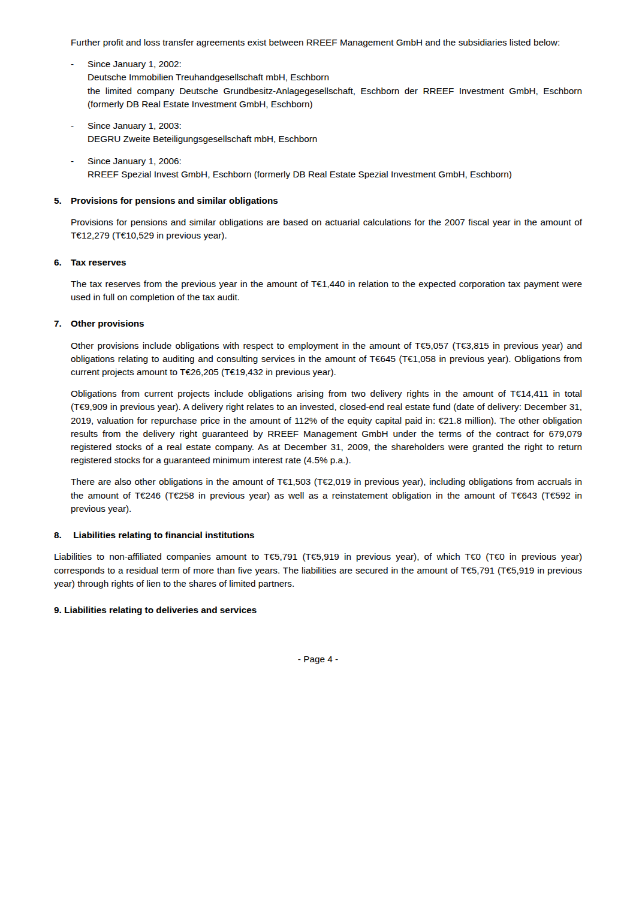Further profit and loss transfer agreements exist between RREEF Management GmbH and the subsidiaries listed below:
-
Since January 1, 2002:
Deutsche Immobilien Treuhandgesellschaft mbH, Eschborn
the limited company Deutsche Grundbesitz-Anlagegesellschaft, Eschborn der RREEF Investment GmbH, Eschborn (formerly DB Real Estate Investment GmbH, Eschborn)
-
Since January 1, 2003:
DEGRU Zweite Beteiligungsgesellschaft mbH, Eschborn
-
Since January 1, 2006:
RREEF Spezial Invest GmbH, Eschborn (formerly DB Real Estate Spezial Investment GmbH, Eschborn)
5.
Provisions for pensions and similar obligations
Provisions for pensions and similar obligations are based on actuarial calculations for the 2007 fiscal year in the amount of T€12,279 (T€10,529 in previous year).
6.
Tax reserves
The tax reserves from the previous year in the amount of T€1,440 in relation to the expected corporation tax payment were used in full on completion of the tax audit.
7.
Other provisions
Other provisions include obligations with respect to employment in the amount of T€5,057 (T€3,815 in previous year) and obligations relating to auditing and consulting services in the amount of T€645 (T€1,058 in previous year). Obligations from current projects amount to T€26,205 (T€19,432 in previous year).
Obligations from current projects include obligations arising from two delivery rights in the amount of T€14,411 in total (T€9,909 in previous year). A delivery right relates to an invested, closed-end real estate fund (date of delivery: December 31, 2019, valuation for repurchase price in the amount of 112% of the equity capital paid in: €21.8 million). The other obligation results from the delivery right guaranteed by RREEF Management GmbH under the terms of the contract for 679,079 registered stocks of a real estate company. As at December 31, 2009, the shareholders were granted the right to return registered stocks for a guaranteed minimum interest rate (4.5% p.a.).
There are also other obligations in the amount of T€1,503 (T€2,019 in previous year), including obligations from accruals in the amount of T€246 (T€258 in previous year) as well as a reinstatement obligation in the amount of T€643 (T€592 in previous year).
8.
Liabilities relating to financial institutions
Liabilities to non-affiliated companies amount to T€5,791 (T€5,919 in previous year), of which T€0 (T€0 in previous year) corresponds to a residual term of more than five years. The liabilities are secured in the amount of T€5,791 (T€5,919 in previous year) through rights of lien to the shares of limited partners.
9. Liabilities relating to deliveries and services
- Page 4 -